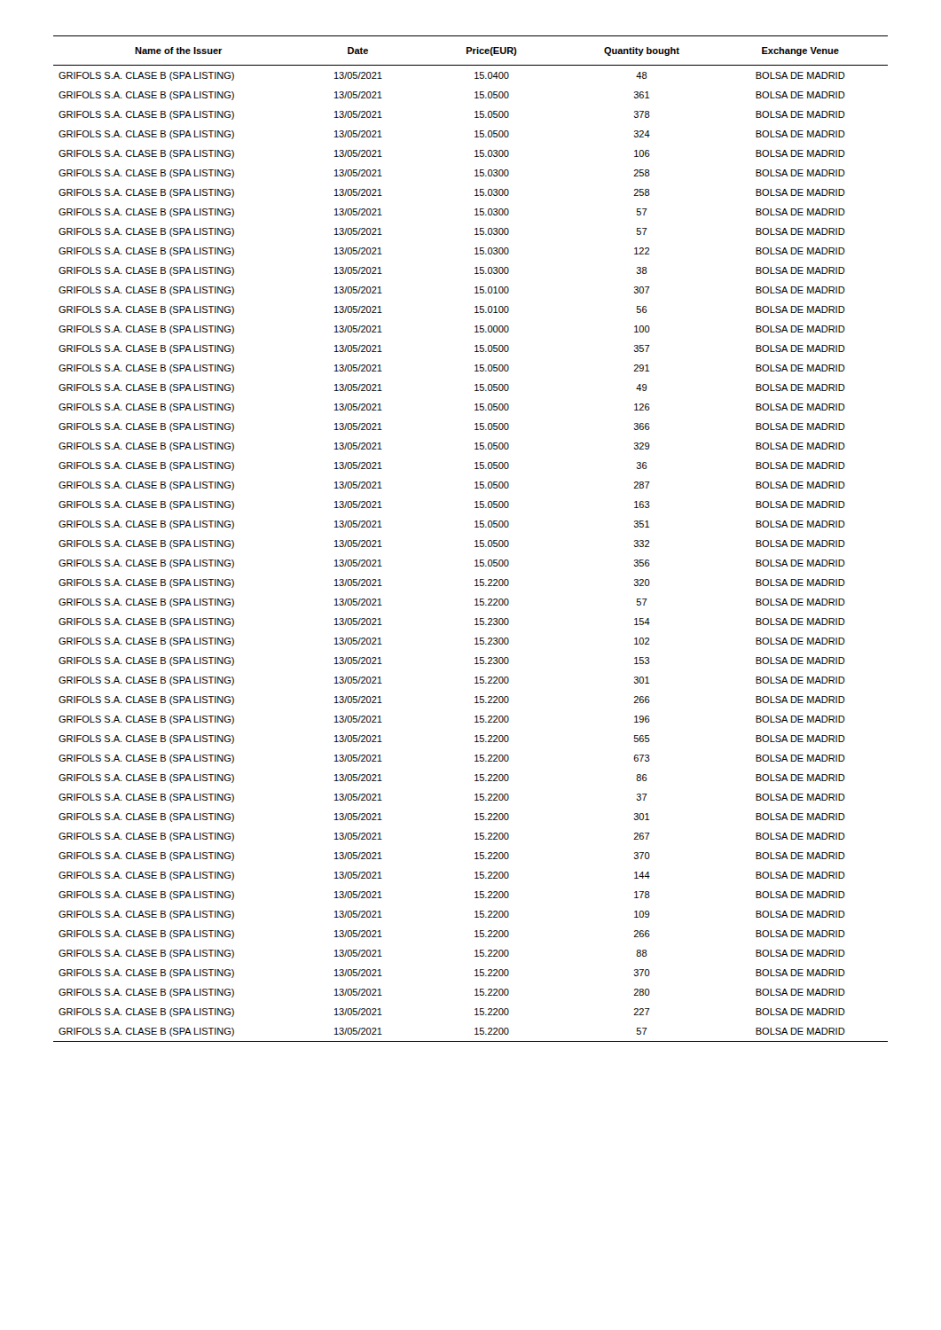| Name of the Issuer | Date | Price(EUR) | Quantity bought | Exchange Venue |
| --- | --- | --- | --- | --- |
| GRIFOLS S.A. CLASE B (SPA LISTING) | 13/05/2021 | 15.0400 | 48 | BOLSA DE MADRID |
| GRIFOLS S.A. CLASE B (SPA LISTING) | 13/05/2021 | 15.0500 | 361 | BOLSA DE MADRID |
| GRIFOLS S.A. CLASE B (SPA LISTING) | 13/05/2021 | 15.0500 | 378 | BOLSA DE MADRID |
| GRIFOLS S.A. CLASE B (SPA LISTING) | 13/05/2021 | 15.0500 | 324 | BOLSA DE MADRID |
| GRIFOLS S.A. CLASE B (SPA LISTING) | 13/05/2021 | 15.0300 | 106 | BOLSA DE MADRID |
| GRIFOLS S.A. CLASE B (SPA LISTING) | 13/05/2021 | 15.0300 | 258 | BOLSA DE MADRID |
| GRIFOLS S.A. CLASE B (SPA LISTING) | 13/05/2021 | 15.0300 | 258 | BOLSA DE MADRID |
| GRIFOLS S.A. CLASE B (SPA LISTING) | 13/05/2021 | 15.0300 | 57 | BOLSA DE MADRID |
| GRIFOLS S.A. CLASE B (SPA LISTING) | 13/05/2021 | 15.0300 | 57 | BOLSA DE MADRID |
| GRIFOLS S.A. CLASE B (SPA LISTING) | 13/05/2021 | 15.0300 | 122 | BOLSA DE MADRID |
| GRIFOLS S.A. CLASE B (SPA LISTING) | 13/05/2021 | 15.0300 | 38 | BOLSA DE MADRID |
| GRIFOLS S.A. CLASE B (SPA LISTING) | 13/05/2021 | 15.0100 | 307 | BOLSA DE MADRID |
| GRIFOLS S.A. CLASE B (SPA LISTING) | 13/05/2021 | 15.0100 | 56 | BOLSA DE MADRID |
| GRIFOLS S.A. CLASE B (SPA LISTING) | 13/05/2021 | 15.0000 | 100 | BOLSA DE MADRID |
| GRIFOLS S.A. CLASE B (SPA LISTING) | 13/05/2021 | 15.0500 | 357 | BOLSA DE MADRID |
| GRIFOLS S.A. CLASE B (SPA LISTING) | 13/05/2021 | 15.0500 | 291 | BOLSA DE MADRID |
| GRIFOLS S.A. CLASE B (SPA LISTING) | 13/05/2021 | 15.0500 | 49 | BOLSA DE MADRID |
| GRIFOLS S.A. CLASE B (SPA LISTING) | 13/05/2021 | 15.0500 | 126 | BOLSA DE MADRID |
| GRIFOLS S.A. CLASE B (SPA LISTING) | 13/05/2021 | 15.0500 | 366 | BOLSA DE MADRID |
| GRIFOLS S.A. CLASE B (SPA LISTING) | 13/05/2021 | 15.0500 | 329 | BOLSA DE MADRID |
| GRIFOLS S.A. CLASE B (SPA LISTING) | 13/05/2021 | 15.0500 | 36 | BOLSA DE MADRID |
| GRIFOLS S.A. CLASE B (SPA LISTING) | 13/05/2021 | 15.0500 | 287 | BOLSA DE MADRID |
| GRIFOLS S.A. CLASE B (SPA LISTING) | 13/05/2021 | 15.0500 | 163 | BOLSA DE MADRID |
| GRIFOLS S.A. CLASE B (SPA LISTING) | 13/05/2021 | 15.0500 | 351 | BOLSA DE MADRID |
| GRIFOLS S.A. CLASE B (SPA LISTING) | 13/05/2021 | 15.0500 | 332 | BOLSA DE MADRID |
| GRIFOLS S.A. CLASE B (SPA LISTING) | 13/05/2021 | 15.0500 | 356 | BOLSA DE MADRID |
| GRIFOLS S.A. CLASE B (SPA LISTING) | 13/05/2021 | 15.2200 | 320 | BOLSA DE MADRID |
| GRIFOLS S.A. CLASE B (SPA LISTING) | 13/05/2021 | 15.2200 | 57 | BOLSA DE MADRID |
| GRIFOLS S.A. CLASE B (SPA LISTING) | 13/05/2021 | 15.2300 | 154 | BOLSA DE MADRID |
| GRIFOLS S.A. CLASE B (SPA LISTING) | 13/05/2021 | 15.2300 | 102 | BOLSA DE MADRID |
| GRIFOLS S.A. CLASE B (SPA LISTING) | 13/05/2021 | 15.2300 | 153 | BOLSA DE MADRID |
| GRIFOLS S.A. CLASE B (SPA LISTING) | 13/05/2021 | 15.2200 | 301 | BOLSA DE MADRID |
| GRIFOLS S.A. CLASE B (SPA LISTING) | 13/05/2021 | 15.2200 | 266 | BOLSA DE MADRID |
| GRIFOLS S.A. CLASE B (SPA LISTING) | 13/05/2021 | 15.2200 | 196 | BOLSA DE MADRID |
| GRIFOLS S.A. CLASE B (SPA LISTING) | 13/05/2021 | 15.2200 | 565 | BOLSA DE MADRID |
| GRIFOLS S.A. CLASE B (SPA LISTING) | 13/05/2021 | 15.2200 | 673 | BOLSA DE MADRID |
| GRIFOLS S.A. CLASE B (SPA LISTING) | 13/05/2021 | 15.2200 | 86 | BOLSA DE MADRID |
| GRIFOLS S.A. CLASE B (SPA LISTING) | 13/05/2021 | 15.2200 | 37 | BOLSA DE MADRID |
| GRIFOLS S.A. CLASE B (SPA LISTING) | 13/05/2021 | 15.2200 | 301 | BOLSA DE MADRID |
| GRIFOLS S.A. CLASE B (SPA LISTING) | 13/05/2021 | 15.2200 | 267 | BOLSA DE MADRID |
| GRIFOLS S.A. CLASE B (SPA LISTING) | 13/05/2021 | 15.2200 | 370 | BOLSA DE MADRID |
| GRIFOLS S.A. CLASE B (SPA LISTING) | 13/05/2021 | 15.2200 | 144 | BOLSA DE MADRID |
| GRIFOLS S.A. CLASE B (SPA LISTING) | 13/05/2021 | 15.2200 | 178 | BOLSA DE MADRID |
| GRIFOLS S.A. CLASE B (SPA LISTING) | 13/05/2021 | 15.2200 | 109 | BOLSA DE MADRID |
| GRIFOLS S.A. CLASE B (SPA LISTING) | 13/05/2021 | 15.2200 | 266 | BOLSA DE MADRID |
| GRIFOLS S.A. CLASE B (SPA LISTING) | 13/05/2021 | 15.2200 | 88 | BOLSA DE MADRID |
| GRIFOLS S.A. CLASE B (SPA LISTING) | 13/05/2021 | 15.2200 | 370 | BOLSA DE MADRID |
| GRIFOLS S.A. CLASE B (SPA LISTING) | 13/05/2021 | 15.2200 | 280 | BOLSA DE MADRID |
| GRIFOLS S.A. CLASE B (SPA LISTING) | 13/05/2021 | 15.2200 | 227 | BOLSA DE MADRID |
| GRIFOLS S.A. CLASE B (SPA LISTING) | 13/05/2021 | 15.2200 | 57 | BOLSA DE MADRID |